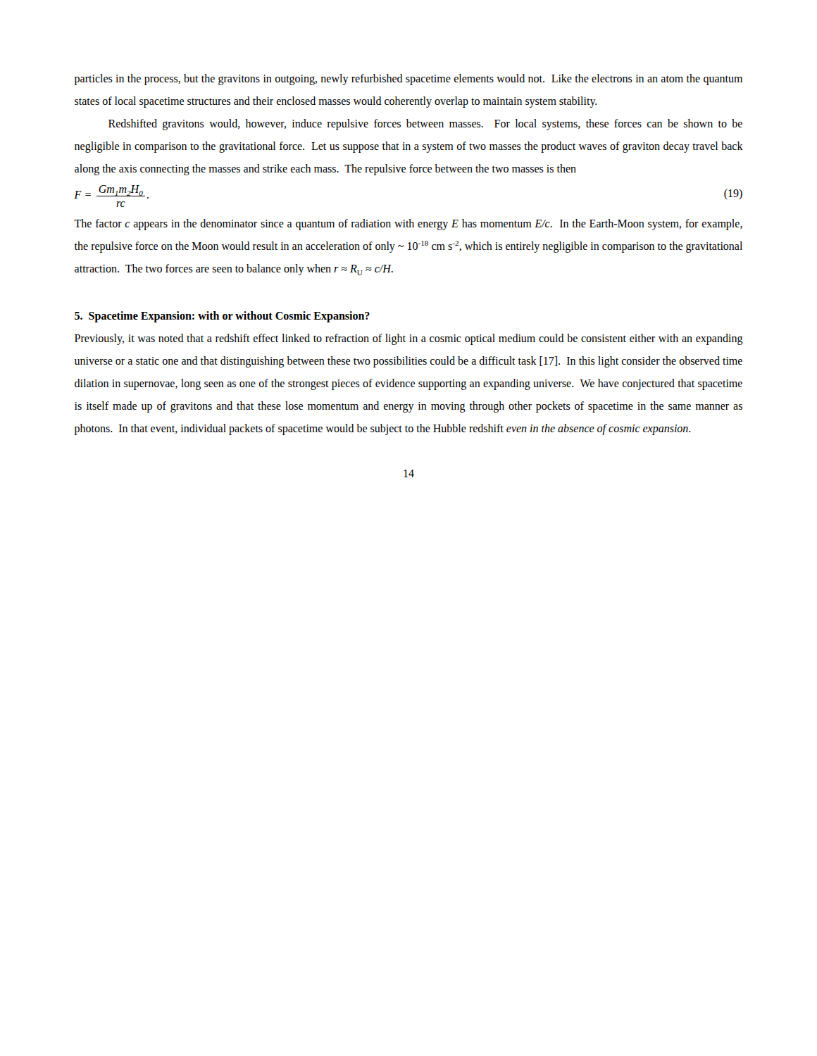particles in the process, but the gravitons in outgoing, newly refurbished spacetime elements would not. Like the electrons in an atom the quantum states of local spacetime structures and their enclosed masses would coherently overlap to maintain system stability.
Redshifted gravitons would, however, induce repulsive forces between masses. For local systems, these forces can be shown to be negligible in comparison to the gravitational force. Let us suppose that in a system of two masses the product waves of graviton decay travel back along the axis connecting the masses and strike each mass. The repulsive force between the two masses is then
F = Gm1m2H0 rc . (19)
The factor c appears in the denominator since a quantum of radiation with energy E has momentum E/c. In the Earth-Moon system, for example, the repulsive force on the Moon would result in an acceleration of only ~ 10-18 cm s-2, which is entirely negligible in comparison to the gravitational attraction. The two forces are seen to balance only when r ≈ RU ≈ c/H.
5. Spacetime Expansion: with or without Cosmic Expansion?
Previously, it was noted that a redshift effect linked to refraction of light in a cosmic optical medium could be consistent either with an expanding universe or a static one and that distinguishing between these two possibilities could be a difficult task [17]. In this light consider the observed time dilation in supernovae, long seen as one of the strongest pieces of evidence supporting an expanding universe. We have conjectured that spacetime is itself made up of gravitons and that these lose momentum and energy in moving through other pockets of spacetime in the same manner as photons. In that event, individual packets of spacetime would be subject to the Hubble redshift even in the absence of cosmic expansion.
14